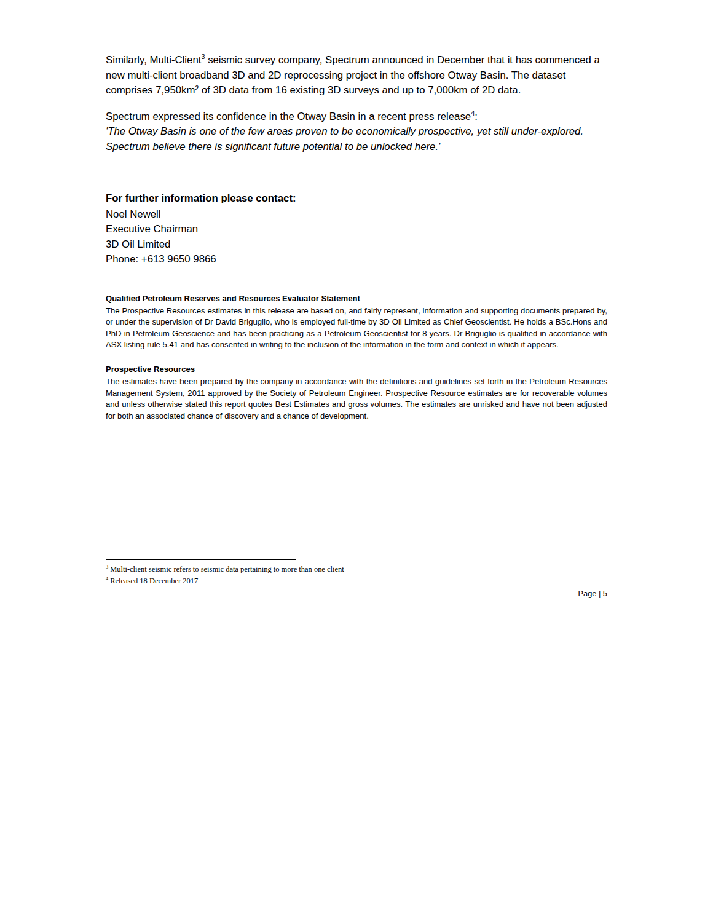Similarly, Multi-Client3 seismic survey company, Spectrum announced in December that it has commenced a new multi-client broadband 3D and 2D reprocessing project in the offshore Otway Basin. The dataset comprises 7,950km² of 3D data from 16 existing 3D surveys and up to 7,000km of 2D data.
Spectrum expressed its confidence in the Otway Basin in a recent press release4:
'The Otway Basin is one of the few areas proven to be economically prospective, yet still under-explored. Spectrum believe there is significant future potential to be unlocked here.'
For further information please contact:
Noel Newell
Executive Chairman
3D Oil Limited
Phone: +613 9650 9866
Qualified Petroleum Reserves and Resources Evaluator Statement
The Prospective Resources estimates in this release are based on, and fairly represent, information and supporting documents prepared by, or under the supervision of Dr David Briguglio, who is employed full-time by 3D Oil Limited as Chief Geoscientist. He holds a BSc.Hons and PhD in Petroleum Geoscience and has been practicing as a Petroleum Geoscientist for 8 years. Dr Briguglio is qualified in accordance with ASX listing rule 5.41 and has consented in writing to the inclusion of the information in the form and context in which it appears.
Prospective Resources
The estimates have been prepared by the company in accordance with the definitions and guidelines set forth in the Petroleum Resources Management System, 2011 approved by the Society of Petroleum Engineer. Prospective Resource estimates are for recoverable volumes and unless otherwise stated this report quotes Best Estimates and gross volumes. The estimates are unrisked and have not been adjusted for both an associated chance of discovery and a chance of development.
3 Multi-client seismic refers to seismic data pertaining to more than one client
4 Released 18 December 2017
Page | 5